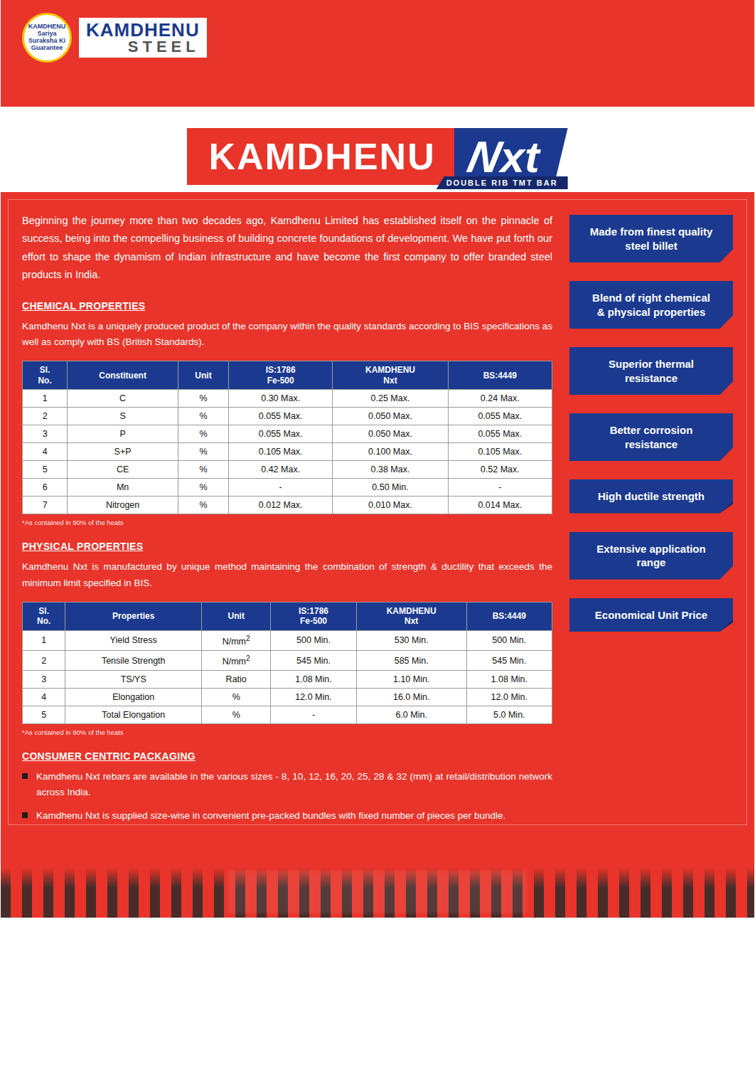KAMDHENU
Sariya Suraksha Ki Guarantee
KAMDHENU
STEEL
KAMDHENU
Nxt
DOUBLE RIB TMT BAR
Beginning the journey more than two decades ago, Kamdhenu Limited has established itself on the pinnacle of success, being into the compelling business of building concrete foundations of development. We have put forth our effort to shape the dynamism of Indian infrastructure and have become the first company to offer branded steel products in India.
CHEMICAL PROPERTIES
Kamdhenu Nxt is a uniquely produced product of the company within the quality standards according to BIS specifications as well as comply with BS (British Standards).
| Sl. No. | Constituent | Unit | IS:1786 Fe-500 | KAMDHENU Nxt | BS:4449 |
| --- | --- | --- | --- | --- | --- |
| 1 | C | % | 0.30 Max. | 0.25 Max. | 0.24 Max. |
| 2 | S | % | 0.055 Max. | 0.050 Max. | 0.055 Max. |
| 3 | P | % | 0.055 Max. | 0.050 Max. | 0.055 Max. |
| 4 | S+P | % | 0.105 Max. | 0.100 Max. | 0.105 Max. |
| 5 | CE | % | 0.42 Max. | 0.38 Max. | 0.52 Max. |
| 6 | Mn | % | - | 0.50 Min. | - |
| 7 | Nitrogen | % | 0.012 Max. | 0.010 Max. | 0.014 Max. |
*As contained in 90% of the heats
PHYSICAL PROPERTIES
Kamdhenu Nxt is manufactured by unique method maintaining the combination of strength & ductility that exceeds the minimum limit specified in BIS.
| Sl. No. | Properties | Unit | IS:1786 Fe-500 | KAMDHENU Nxt | BS:4449 |
| --- | --- | --- | --- | --- | --- |
| 1 | Yield Stress | N/mm 2 | 500 Min. | 530 Min. | 500 Min. |
| 2 | Tensile Strength | N/mm 2 | 545 Min. | 585 Min. | 545 Min. |
| 3 | TS/YS | Ratio | 1.08 Min. | 1.10 Min. | 1.08 Min. |
| 4 | Elongation | % | 12.0 Min. | 16.0 Min. | 12.0 Min. |
| 5 | Total Elongation | % | - | 6.0 Min. | 5.0 Min. |
*As contained in 90% of the heats
CONSUMER CENTRIC PACKAGING
Kamdhenu Nxt rebars are available in the various sizes - 8, 10, 12, 16, 20, 25, 28 & 32 (mm) at retail/distribution network across India.
Kamdhenu Nxt is supplied size-wise in convenient pre-packed bundles with fixed number of pieces per bundle.
Made from finest quality
steel billet
Blend of right chemical
& physical properties
Superior thermal
resistance
Better corrosion
resistance
High ductile strength
Extensive application
range
Economical Unit Price